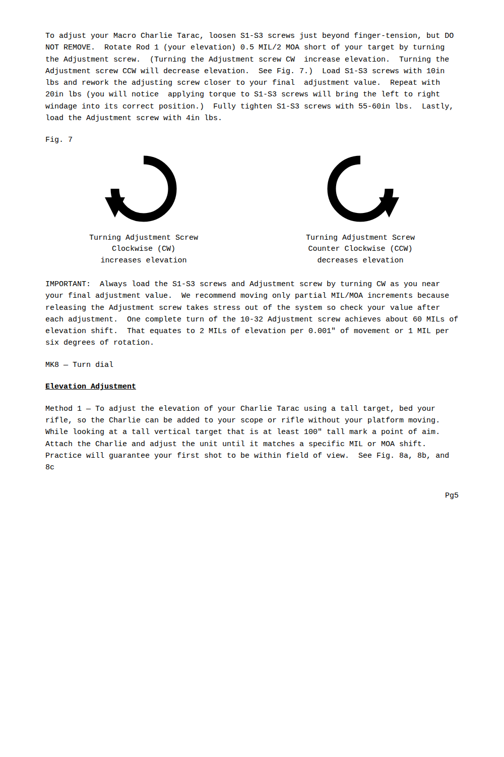To adjust your Macro Charlie Tarac, loosen S1-S3 screws just beyond finger-tension, but DO NOT REMOVE. Rotate Rod 1 (your elevation) 0.5 MIL/2 MOA short of your target by turning the Adjustment screw. (Turning the Adjustment screw CW increase elevation. Turning the Adjustment screw CCW will decrease elevation. See Fig. 7.) Load S1-S3 screws with 10in lbs and rework the adjusting screw closer to your final adjustment value. Repeat with 20in lbs (you will notice applying torque to S1-S3 screws will bring the left to right windage into its correct position.) Fully tighten S1-S3 screws with 55-60in lbs. Lastly, load the Adjustment screw with 4in lbs.
Fig. 7
Turning Adjustment Screw
Clockwise (CW)
increases elevation
Turning Adjustment Screw
Counter Clockwise (CCW)
decreases elevation
IMPORTANT: Always load the S1-S3 screws and Adjustment screw by turning CW as you near your final adjustment value. We recommend moving only partial MIL/MOA increments because releasing the Adjustment screw takes stress out of the system so check your value after each adjustment. One complete turn of the 10-32 Adjustment screw achieves about 60 MILs of elevation shift. That equates to 2 MILs of elevation per 0.001" of movement or 1 MIL per six degrees of rotation.
MK8 — Turn dial
Elevation Adjustment
Method 1 — To adjust the elevation of your Charlie Tarac using a tall target, bed your rifle, so the Charlie can be added to your scope or rifle without your platform moving. While looking at a tall vertical target that is at least 100" tall mark a point of aim. Attach the Charlie and adjust the unit until it matches a specific MIL or MOA shift. Practice will guarantee your first shot to be within field of view. See Fig. 8a, 8b, and 8c
Pg5